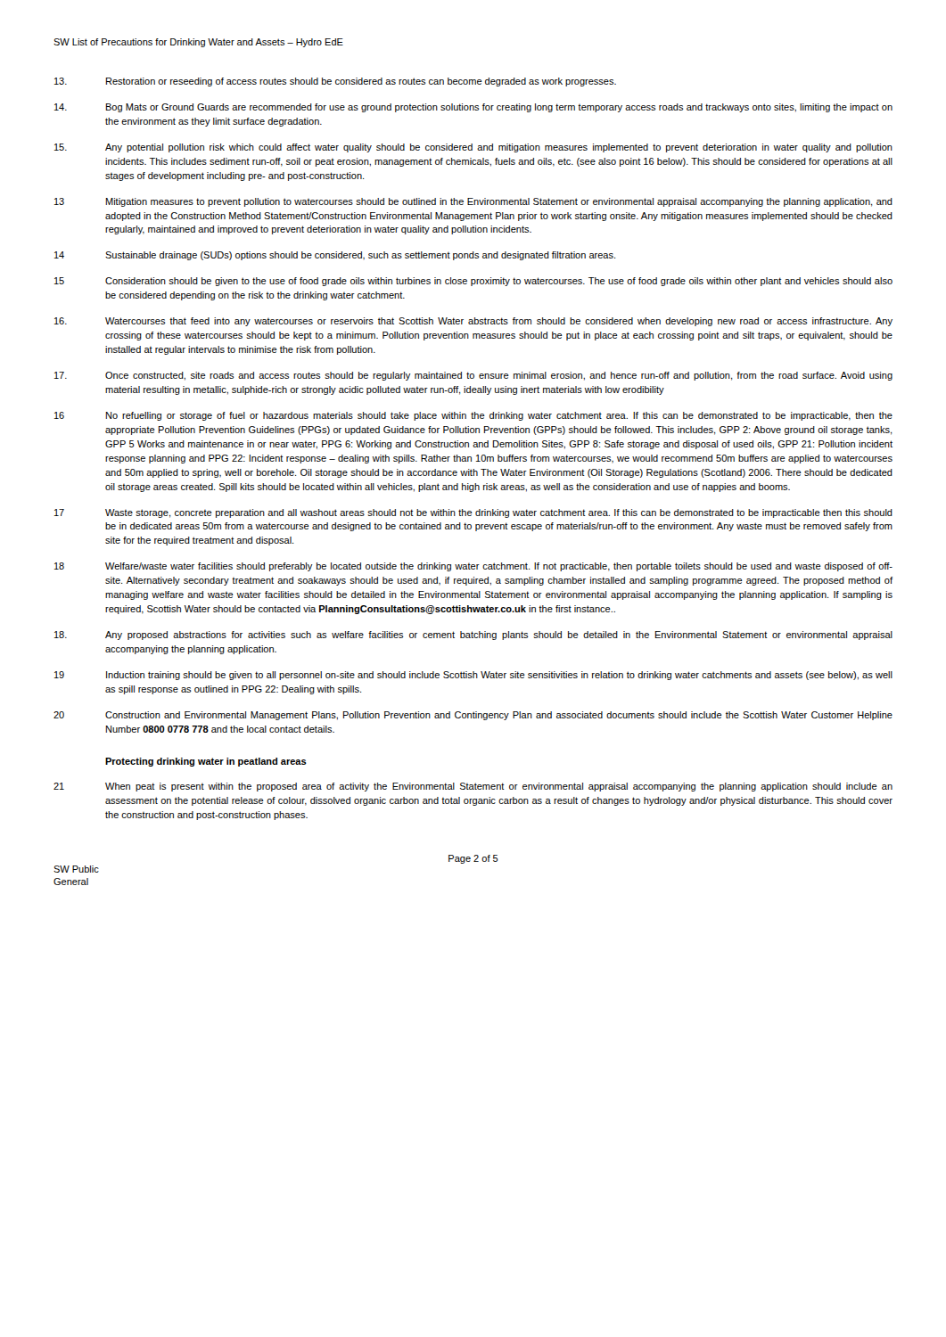SW List of Precautions for Drinking Water and Assets – Hydro EdE
13. Restoration or reseeding of access routes should be considered as routes can become degraded as work progresses.
14. Bog Mats or Ground Guards are recommended for use as ground protection solutions for creating long term temporary access roads and trackways onto sites, limiting the impact on the environment as they limit surface degradation.
15. Any potential pollution risk which could affect water quality should be considered and mitigation measures implemented to prevent deterioration in water quality and pollution incidents. This includes sediment run-off, soil or peat erosion, management of chemicals, fuels and oils, etc. (see also point 16 below). This should be considered for operations at all stages of development including pre- and post-construction.
13 Mitigation measures to prevent pollution to watercourses should be outlined in the Environmental Statement or environmental appraisal accompanying the planning application, and adopted in the Construction Method Statement/Construction Environmental Management Plan prior to work starting onsite. Any mitigation measures implemented should be checked regularly, maintained and improved to prevent deterioration in water quality and pollution incidents.
14 Sustainable drainage (SUDs) options should be considered, such as settlement ponds and designated filtration areas.
15 Consideration should be given to the use of food grade oils within turbines in close proximity to watercourses. The use of food grade oils within other plant and vehicles should also be considered depending on the risk to the drinking water catchment.
16. Watercourses that feed into any watercourses or reservoirs that Scottish Water abstracts from should be considered when developing new road or access infrastructure. Any crossing of these watercourses should be kept to a minimum. Pollution prevention measures should be put in place at each crossing point and silt traps, or equivalent, should be installed at regular intervals to minimise the risk from pollution.
17. Once constructed, site roads and access routes should be regularly maintained to ensure minimal erosion, and hence run-off and pollution, from the road surface. Avoid using material resulting in metallic, sulphide-rich or strongly acidic polluted water run-off, ideally using inert materials with low erodibility
16 No refuelling or storage of fuel or hazardous materials should take place within the drinking water catchment area. If this can be demonstrated to be impracticable, then the appropriate Pollution Prevention Guidelines (PPGs) or updated Guidance for Pollution Prevention (GPPs) should be followed. This includes, GPP 2: Above ground oil storage tanks, GPP 5 Works and maintenance in or near water, PPG 6: Working and Construction and Demolition Sites, GPP 8: Safe storage and disposal of used oils, GPP 21: Pollution incident response planning and PPG 22: Incident response – dealing with spills. Rather than 10m buffers from watercourses, we would recommend 50m buffers are applied to watercourses and 50m applied to spring, well or borehole. Oil storage should be in accordance with The Water Environment (Oil Storage) Regulations (Scotland) 2006. There should be dedicated oil storage areas created. Spill kits should be located within all vehicles, plant and high risk areas, as well as the consideration and use of nappies and booms.
17 Waste storage, concrete preparation and all washout areas should not be within the drinking water catchment area. If this can be demonstrated to be impracticable then this should be in dedicated areas 50m from a watercourse and designed to be contained and to prevent escape of materials/run-off to the environment. Any waste must be removed safely from site for the required treatment and disposal.
18 Welfare/waste water facilities should preferably be located outside the drinking water catchment. If not practicable, then portable toilets should be used and waste disposed of off-site. Alternatively secondary treatment and soakaways should be used and, if required, a sampling chamber installed and sampling programme agreed. The proposed method of managing welfare and waste water facilities should be detailed in the Environmental Statement or environmental appraisal accompanying the planning application. If sampling is required, Scottish Water should be contacted via PlanningConsultations@scottishwater.co.uk in the first instance..
18. Any proposed abstractions for activities such as welfare facilities or cement batching plants should be detailed in the Environmental Statement or environmental appraisal accompanying the planning application.
19 Induction training should be given to all personnel on-site and should include Scottish Water site sensitivities in relation to drinking water catchments and assets (see below), as well as spill response as outlined in PPG 22: Dealing with spills.
20 Construction and Environmental Management Plans, Pollution Prevention and Contingency Plan and associated documents should include the Scottish Water Customer Helpline Number 0800 0778 778 and the local contact details.
Protecting drinking water in peatland areas
21 When peat is present within the proposed area of activity the Environmental Statement or environmental appraisal accompanying the planning application should include an assessment on the potential release of colour, dissolved organic carbon and total organic carbon as a result of changes to hydrology and/or physical disturbance. This should cover the construction and post-construction phases.
Page 2 of 5
SW Public
General